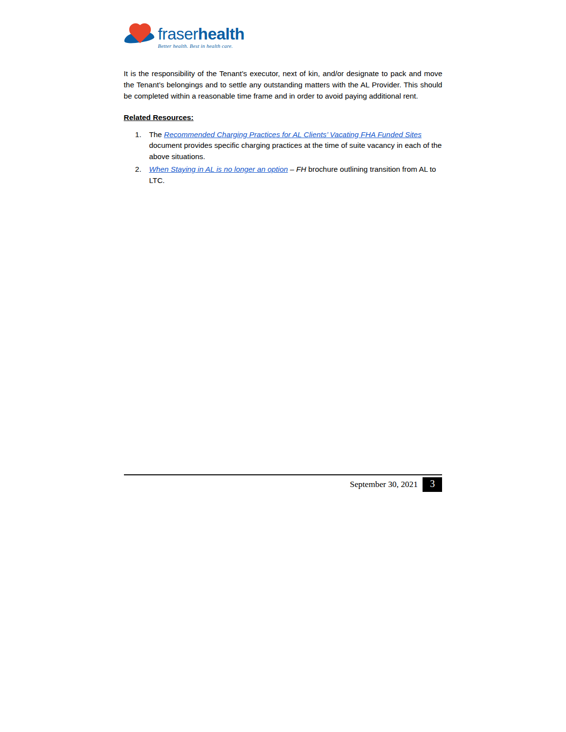fraserhealth Better health. Best in health care.
It is the responsibility of the Tenant’s executor, next of kin, and/or designate to pack and move the Tenant’s belongings and to settle any outstanding matters with the AL Provider. This should be completed within a reasonable time frame and in order to avoid paying additional rent.
Related Resources:
The Recommended Charging Practices for AL Clients’ Vacating FHA Funded Sites document provides specific charging practices at the time of suite vacancy in each of the above situations.
When Staying in AL is no longer an option – FH brochure outlining transition from AL to LTC.
September 30, 2021
3